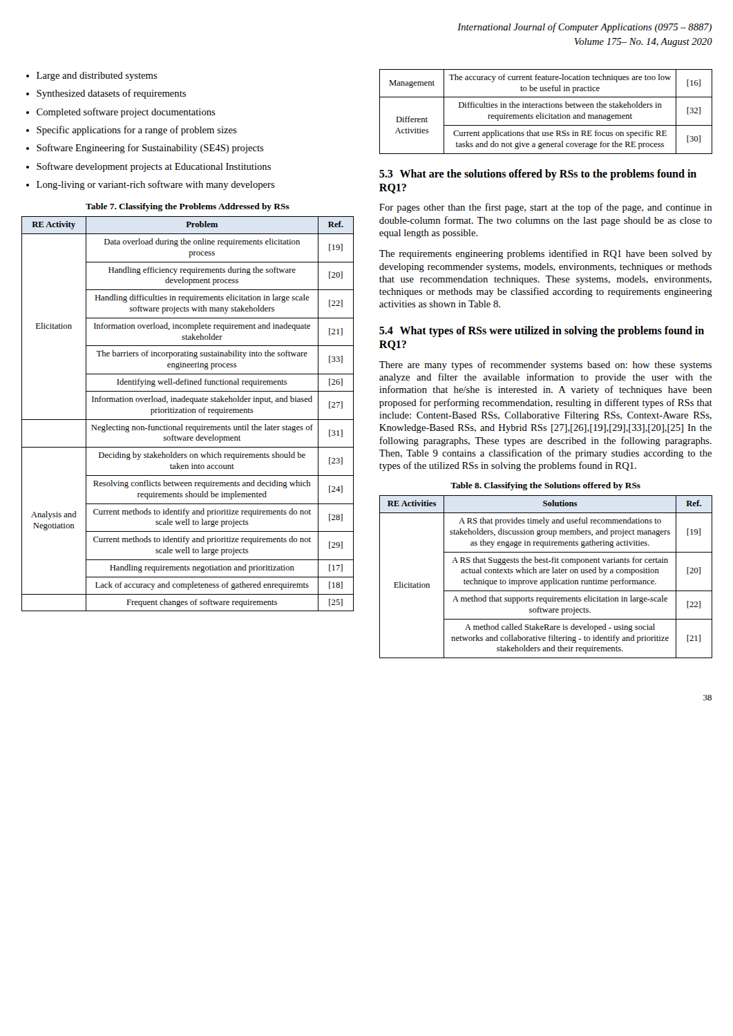International Journal of Computer Applications (0975 – 8887)
Volume 175– No. 14, August 2020
Large and distributed systems
Synthesized datasets of requirements
Completed software project documentations
Specific applications for a range of problem sizes
Software Engineering for Sustainability (SE4S) projects
Software development projects at Educational Institutions
Long-living or variant-rich software with many developers
Table 7. Classifying the Problems Addressed by RSs
| RE Activity | Problem | Ref. |
| --- | --- | --- |
| Elicitation | Data overload during the online requirements elicitation process | [19] |
| Handling efficiency requirements during the software development process | [20] |
| Handling difficulties in requirements elicitation in large scale software projects with many stakeholders | [22] |
| Information overload, incomplete requirement and inadequate stakeholder | [21] |
| The barriers of incorporating sustainability into the software engineering process | [33] |
| Identifying well-defined functional requirements | [26] |
| Information overload, inadequate stakeholder input, and biased prioritization of requirements | [27] |
| | Neglecting non-functional requirements until the later stages of software development | [31] |
| Analysis and Negotiation | Deciding by stakeholders on which requirements should be taken into account | [23] |
| Resolving conflicts between requirements and deciding which requirements should be implemented | [24] |
| Current methods to identify and prioritize requirements do not scale well to large projects | [28] |
| Current methods to identify and prioritize requirements do not scale well to large projects | [29] |
| Handling requirements negotiation and prioritization | [17] |
| Lack of accuracy and completeness of gathered enrequiremts | [18] |
| | Frequent changes of software requirements | [25] |
| Management | The accuracy of current feature-location techniques are too low to be useful in practice | [16] |
| Different Activities | Difficulties in the interactions between the stakeholders in requirements elicitation and management | [32] |
| Current applications that use RSs in RE focus on specific RE tasks and do not give a general coverage for the RE process | [30] |
5.3 What are the solutions offered by RSs to the problems found in RQ1?
For pages other than the first page, start at the top of the page, and continue in double-column format. The two columns on the last page should be as close to equal length as possible.
The requirements engineering problems identified in RQ1 have been solved by developing recommender systems, models, environments, techniques or methods that use recommendation techniques. These systems, models, environments, techniques or methods may be classified according to requirements engineering activities as shown in Table 8.
5.4 What types of RSs were utilized in solving the problems found in RQ1?
There are many types of recommender systems based on: how these systems analyze and filter the available information to provide the user with the information that he/she is interested in. A variety of techniques have been proposed for performing recommendation, resulting in different types of RSs that include: Content-Based RSs, Collaborative Filtering RSs, Context-Aware RSs, Knowledge-Based RSs, and Hybrid RSs [27],[26],[19],[29],[33],[20],[25] In the following paragraphs, These types are described in the following paragraphs. Then, Table 9 contains a classification of the primary studies according to the types of the utilized RSs in solving the problems found in RQ1.
Table 8. Classifying the Solutions offered by RSs
| RE Activities | Solutions | Ref. |
| --- | --- | --- |
| Elicitation | A RS that provides timely and useful recommendations to stakeholders, discussion group members, and project managers as they engage in requirements gathering activities. | [19] |
| A RS that Suggests the best-fit component variants for certain actual contexts which are later on used by a composition technique to improve application runtime performance. | [20] |
| A method that supports requirements elicitation in large-scale software projects. | [22] |
| A method called StakeRare is developed - using social networks and collaborative filtering - to identify and prioritize stakeholders and their requirements. | [21] |
38